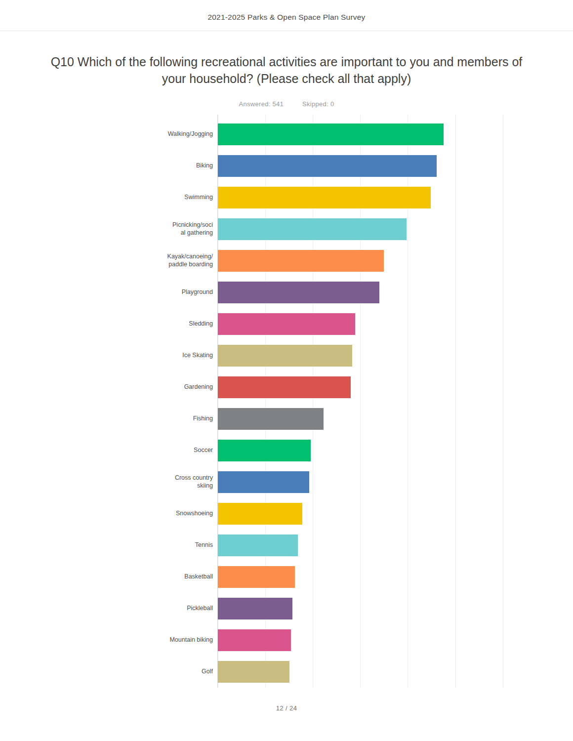2021-2025 Parks & Open Space Plan Survey
Q10 Which of the following recreational activities are important to you and members of your household? (Please check all that apply)
Answered: 541 Skipped: 0
Walking/Jogging
Biking
Swimming
Picnicking/soci
al gathering
Kayak/canoeing/
paddle boarding
Playground
Sledding
Ice Skating
Gardening
Fishing
Soccer
Cross country
skiing
Snowshoeing
Tennis
Basketball
Pickleball
Mountain biking
Golf
12 / 24